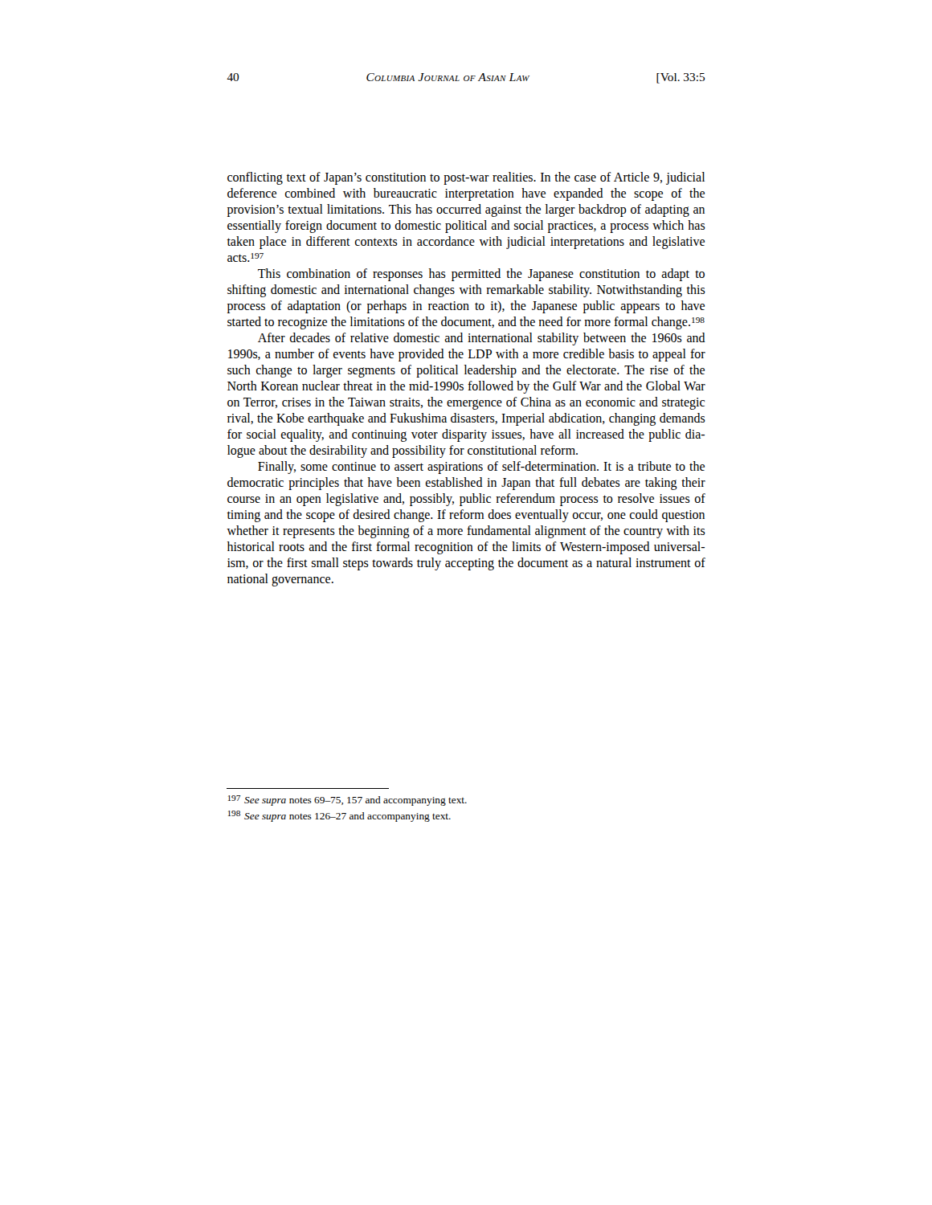40 Columbia Journal of Asian Law [Vol. 33:5
conflicting text of Japan’s constitution to post-war realities. In the case of Article 9, judicial deference combined with bureaucratic interpretation have expanded the scope of the provision’s textual limitations. This has occurred against the larger backdrop of adapting an essentially foreign document to domestic political and social practices, a process which has taken place in different contexts in accordance with judicial interpretations and legislative acts.197
This combination of responses has permitted the Japanese constitution to adapt to shifting domestic and international changes with remarkable stability. Notwithstanding this process of adaptation (or perhaps in reaction to it), the Japanese public appears to have started to recognize the limitations of the document, and the need for more formal change.198
After decades of relative domestic and international stability between the 1960s and 1990s, a number of events have provided the LDP with a more credible basis to appeal for such change to larger segments of political leadership and the electorate. The rise of the North Korean nuclear threat in the mid-1990s followed by the Gulf War and the Global War on Terror, crises in the Taiwan straits, the emergence of China as an economic and strategic rival, the Kobe earthquake and Fukushima disasters, Imperial abdication, changing demands for social equality, and continuing voter disparity issues, have all increased the public dialogue about the desirability and possibility for constitutional reform.
Finally, some continue to assert aspirations of self-determination. It is a tribute to the democratic principles that have been established in Japan that full debates are taking their course in an open legislative and, possibly, public referendum process to resolve issues of timing and the scope of desired change. If reform does eventually occur, one could question whether it represents the beginning of a more fundamental alignment of the country with its historical roots and the first formal recognition of the limits of Western-imposed universalism, or the first small steps towards truly accepting the document as a natural instrument of national governance.
197 See supra notes 69–75, 157 and accompanying text.
198 See supra notes 126–27 and accompanying text.